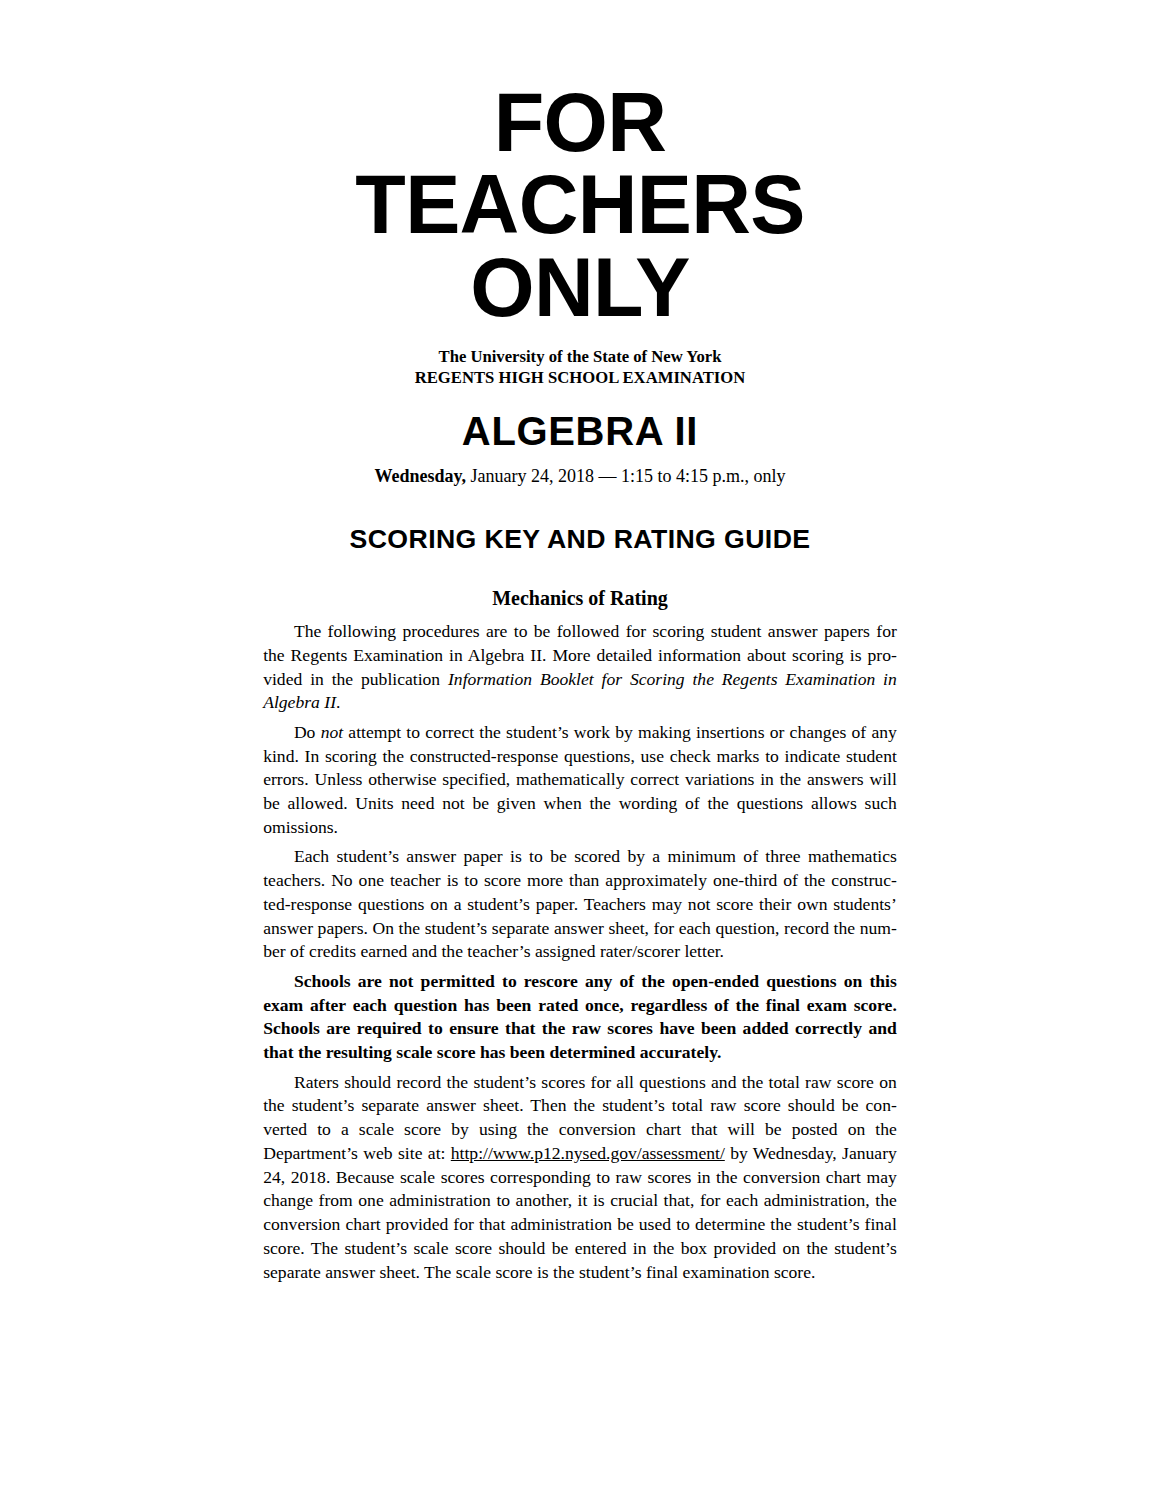FOR TEACHERS ONLY
The University of the State of New York
REGENTS HIGH SCHOOL EXAMINATION
ALGEBRA II
Wednesday, January 24, 2018 — 1:15 to 4:15 p.m., only
SCORING KEY AND RATING GUIDE
Mechanics of Rating
The following procedures are to be followed for scoring student answer papers for the Regents Examination in Algebra II. More detailed information about scoring is provided in the publication Information Booklet for Scoring the Regents Examination in Algebra II.
Do not attempt to correct the student’s work by making insertions or changes of any kind. In scoring the constructed-response questions, use check marks to indicate student errors. Unless otherwise specified, mathematically correct variations in the answers will be allowed. Units need not be given when the wording of the questions allows such omissions.
Each student’s answer paper is to be scored by a minimum of three mathematics teachers. No one teacher is to score more than approximately one-third of the constructed-response questions on a student’s paper. Teachers may not score their own students’ answer papers. On the student’s separate answer sheet, for each question, record the number of credits earned and the teacher’s assigned rater/scorer letter.
Schools are not permitted to rescore any of the open-ended questions on this exam after each question has been rated once, regardless of the final exam score. Schools are required to ensure that the raw scores have been added correctly and that the resulting scale score has been determined accurately.
Raters should record the student’s scores for all questions and the total raw score on the student’s separate answer sheet. Then the student’s total raw score should be converted to a scale score by using the conversion chart that will be posted on the Department’s web site at: http://www.p12.nysed.gov/assessment/ by Wednesday, January 24, 2018. Because scale scores corresponding to raw scores in the conversion chart may change from one administration to another, it is crucial that, for each administration, the conversion chart provided for that administration be used to determine the student’s final score. The student’s scale score should be entered in the box provided on the student’s separate answer sheet. The scale score is the student’s final examination score.